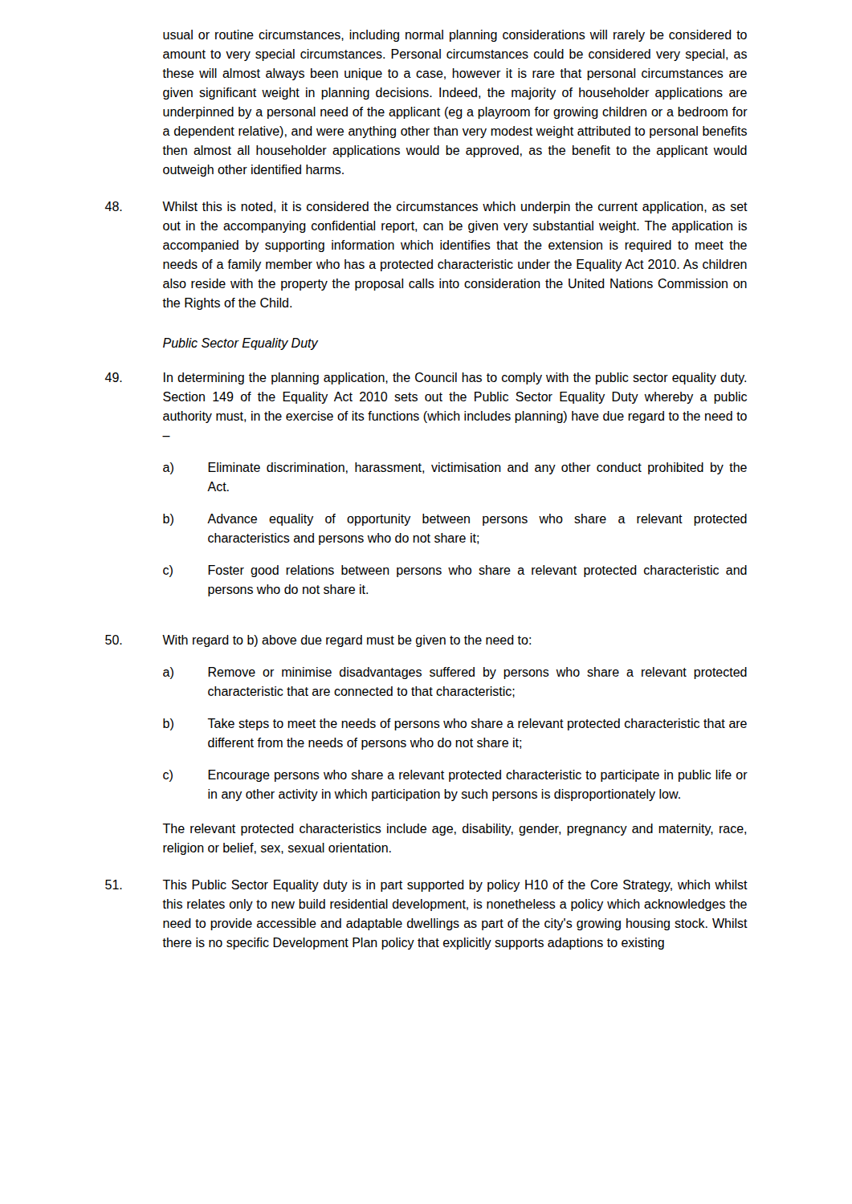usual or routine circumstances, including normal planning considerations will rarely be considered to amount to very special circumstances. Personal circumstances could be considered very special, as these will almost always been unique to a case, however it is rare that personal circumstances are given significant weight in planning decisions. Indeed, the majority of householder applications are underpinned by a personal need of the applicant (eg a playroom for growing children or a bedroom for a dependent relative), and were anything other than very modest weight attributed to personal benefits then almost all householder applications would be approved, as the benefit to the applicant would outweigh other identified harms.
48.
Whilst this is noted, it is considered the circumstances which underpin the current application, as set out in the accompanying confidential report, can be given very substantial weight. The application is accompanied by supporting information which identifies that the extension is required to meet the needs of a family member who has a protected characteristic under the Equality Act 2010. As children also reside with the property the proposal calls into consideration the United Nations Commission on the Rights of the Child.
Public Sector Equality Duty
49.
In determining the planning application, the Council has to comply with the public sector equality duty. Section 149 of the Equality Act 2010 sets out the Public Sector Equality Duty whereby a public authority must, in the exercise of its functions (which includes planning) have due regard to the need to –
a) Eliminate discrimination, harassment, victimisation and any other conduct prohibited by the Act.
b) Advance equality of opportunity between persons who share a relevant protected characteristics and persons who do not share it;
c) Foster good relations between persons who share a relevant protected characteristic and persons who do not share it.
50.
With regard to b) above due regard must be given to the need to:
a) Remove or minimise disadvantages suffered by persons who share a relevant protected characteristic that are connected to that characteristic;
b) Take steps to meet the needs of persons who share a relevant protected characteristic that are different from the needs of persons who do not share it;
c) Encourage persons who share a relevant protected characteristic to participate in public life or in any other activity in which participation by such persons is disproportionately low.
The relevant protected characteristics include age, disability, gender, pregnancy and maternity, race, religion or belief, sex, sexual orientation.
51.
This Public Sector Equality duty is in part supported by policy H10 of the Core Strategy, which whilst this relates only to new build residential development, is nonetheless a policy which acknowledges the need to provide accessible and adaptable dwellings as part of the city's growing housing stock. Whilst there is no specific Development Plan policy that explicitly supports adaptions to existing